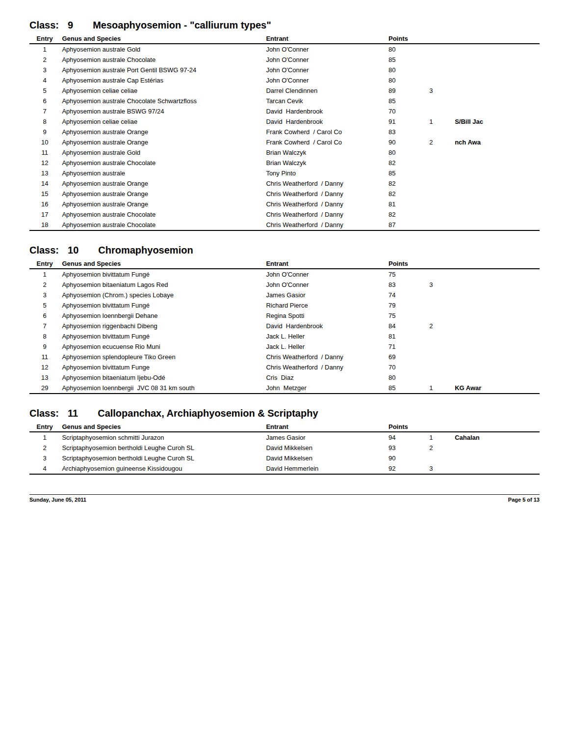Class: 9 Mesoaphyosemion - "calliurum types"
| Entry | Genus and Species | Entrant | Points | | |
| --- | --- | --- | --- | --- | --- |
| 1 | Aphyosemion australe Gold | John O'Conner | 80 | | |
| 2 | Aphyosemion australe Chocolate | John O'Conner | 85 | | |
| 3 | Aphyosemion australe Port Gentil BSWG 97-24 | John O'Conner | 80 | | |
| 4 | Aphyosemion australe Cap Estérias | John O'Conner | 80 | | |
| 5 | Aphyosemion celiae celiae | Darrel Clendinnen | 89 | 3 | |
| 6 | Aphyosemion australe Chocolate Schwartzfloss | Tarcan Cevik | 85 | | |
| 7 | Aphyosemion australe BSWG 97/24 | David Hardenbrook | 70 | | |
| 8 | Aphyosemion celiae celiae | David Hardenbrook | 91 | 1 | S/Bill Jac |
| 9 | Aphyosemion australe Orange | Frank Cowherd / Carol Co | 83 | | |
| 10 | Aphyosemion australe Orange | Frank Cowherd / Carol Co | 90 | 2 | nch Awa |
| 11 | Aphyosemion australe Gold | Brian Walczyk | 80 | | |
| 12 | Aphyosemion australe Chocolate | Brian Walczyk | 82 | | |
| 13 | Aphyosemion australe | Tony Pinto | 85 | | |
| 14 | Aphyosemion australe Orange | Chris Weatherford / Danny | 82 | | |
| 15 | Aphyosemion australe Orange | Chris Weatherford / Danny | 82 | | |
| 16 | Aphyosemion australe Orange | Chris Weatherford / Danny | 81 | | |
| 17 | Aphyosemion australe Chocolate | Chris Weatherford / Danny | 82 | | |
| 18 | Aphyosemion australe Chocolate | Chris Weatherford / Danny | 87 | | |
Class: 10 Chromaphyosemion
| Entry | Genus and Species | Entrant | Points | | |
| --- | --- | --- | --- | --- | --- |
| 1 | Aphyosemion bivittatum Fungé | John O'Conner | 75 | | |
| 2 | Aphyosemion bitaeniatum Lagos Red | John O'Conner | 83 | 3 | |
| 3 | Aphyosemion (Chrom.) species Lobaye | James Gasior | 74 | | |
| 5 | Aphyosemion bivittatum Fungé | Richard Pierce | 79 | | |
| 6 | Aphyosemion loennbergii Dehane | Regina Spotti | 75 | | |
| 7 | Aphyosemion riggenbachi Dibeng | David Hardenbrook | 84 | 2 | |
| 8 | Aphyosemion bivittatum Fungé | Jack L. Heller | 81 | | |
| 9 | Aphyosemion ecucuense Rio Muni | Jack L. Heller | 71 | | |
| 11 | Aphyosemion splendopleure Tiko Green | Chris Weatherford / Danny | 69 | | |
| 12 | Aphyosemion bivittatum Funge | Chris Weatherford / Danny | 70 | | |
| 13 | Aphyosemion bitaeniatum Ijebu-Odé | Cris Diaz | 80 | | |
| 29 | Aphyosemion loennbergii JVC 08 31 km south | John Metzger | 85 | 1 | KG Awar |
Class: 11 Callopanchax, Archiaphyosemion & Scriptaphy
| Entry | Genus and Species | Entrant | Points | | |
| --- | --- | --- | --- | --- | --- |
| 1 | Scriptaphyosemion schmitti Jurazon | James Gasior | 94 | 1 | Cahalan |
| 2 | Scriptaphyosemion bertholdi Leughe Curoh SL | David Mikkelsen | 93 | 2 | |
| 3 | Scriptaphyosemion bertholdi Leughe Curoh SL | David Mikkelsen | 90 | | |
| 4 | Archiaphyosemion guineense Kissidougou | David Hemmerlein | 92 | 3 | |
Sunday, June 05, 2011 Page 5 of 13